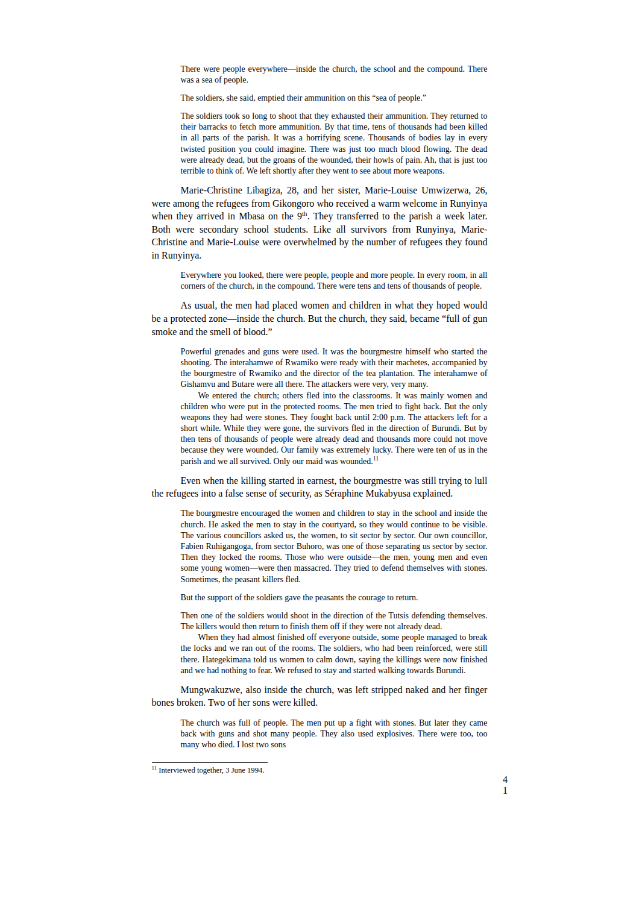There were people everywhere—inside the church, the school and the compound. There was a sea of people.
The soldiers, she said, emptied their ammunition on this “sea of people.”
The soldiers took so long to shoot that they exhausted their ammunition. They returned to their barracks to fetch more ammunition. By that time, tens of thousands had been killed in all parts of the parish. It was a horrifying scene. Thousands of bodies lay in every twisted position you could imagine. There was just too much blood flowing. The dead were already dead, but the groans of the wounded, their howls of pain. Ah, that is just too terrible to think of. We left shortly after they went to see about more weapons.
Marie-Christine Libagiza, 28, and her sister, Marie-Louise Umwizerwa, 26, were among the refugees from Gikongoro who received a warm welcome in Runyinya when they arrived in Mbasa on the 9th. They transferred to the parish a week later. Both were secondary school students. Like all survivors from Runyinya, Marie-Christine and Marie-Louise were overwhelmed by the number of refugees they found in Runyinya.
Everywhere you looked, there were people, people and more people. In every room, in all corners of the church, in the compound. There were tens and tens of thousands of people.
As usual, the men had placed women and children in what they hoped would be a protected zone—inside the church. But the church, they said, became “full of gun smoke and the smell of blood.”
Powerful grenades and guns were used. It was the bourgmestre himself who started the shooting. The interahamwe of Rwamiko were ready with their machetes, accompanied by the bourgmestre of Rwamiko and the director of the tea plantation. The interahamwe of Gishamvu and Butare were all there. The attackers were very, very many.
We entered the church; others fled into the classrooms. It was mainly women and children who were put in the protected rooms. The men tried to fight back. But the only weapons they had were stones. They fought back until 2:00 p.m. The attackers left for a short while. While they were gone, the survivors fled in the direction of Burundi. But by then tens of thousands of people were already dead and thousands more could not move because they were wounded. Our family was extremely lucky. There were ten of us in the parish and we all survived. Only our maid was wounded.11
Even when the killing started in earnest, the bourgmestre was still trying to lull the refugees into a false sense of security, as Séraphine Mukabyusa explained.
The bourgmestre encouraged the women and children to stay in the school and inside the church. He asked the men to stay in the courtyard, so they would continue to be visible. The various councillors asked us, the women, to sit sector by sector. Our own councillor, Fabien Ruhigangoga, from sector Buhoro, was one of those separating us sector by sector. Then they locked the rooms. Those who were outside—the men, young men and even some young women—were then massacred. They tried to defend themselves with stones. Sometimes, the peasant killers fled.
But the support of the soldiers gave the peasants the courage to return.
Then one of the soldiers would shoot in the direction of the Tutsis defending themselves. The killers would then return to finish them off if they were not already dead.
When they had almost finished off everyone outside, some people managed to break the locks and we ran out of the rooms. The soldiers, who had been reinforced, were still there. Hategekimana told us women to calm down, saying the killings were now finished and we had nothing to fear. We refused to stay and started walking towards Burundi.
Mungwakuzwe, also inside the church, was left stripped naked and her finger bones broken. Two of her sons were killed.
The church was full of people. The men put up a fight with stones. But later they came back with guns and shot many people. They also used explosives. There were too, too many who died. I lost two sons
11 Interviewed together, 3 June 1994.
4
1